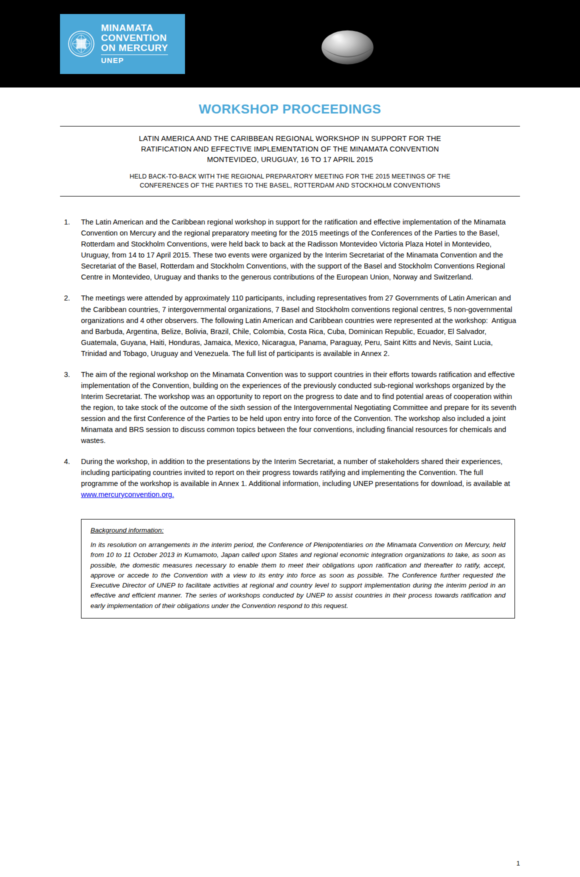MINAMATA
CONVENTION
ON MERCURY
UNEP
WORKSHOP PROCEEDINGS
LATIN AMERICA AND THE CARIBBEAN REGIONAL WORKSHOP IN SUPPORT FOR THE
RATIFICATION AND EFFECTIVE IMPLEMENTATION OF THE MINAMATA CONVENTION
MONTEVIDEO, URUGUAY, 16 TO 17 APRIL 2015
HELD BACK-TO-BACK WITH THE REGIONAL PREPARATORY MEETING FOR THE 2015 MEETINGS OF THE
CONFERENCES OF THE PARTIES TO THE BASEL, ROTTERDAM AND STOCKHOLM CONVENTIONS
The Latin American and the Caribbean regional workshop in support for the ratification and effective implementation of the Minamata Convention on Mercury and the regional preparatory meeting for the 2015 meetings of the Conferences of the Parties to the Basel, Rotterdam and Stockholm Conventions, were held back to back at the Radisson Montevideo Victoria Plaza Hotel in Montevideo, Uruguay, from 14 to 17 April 2015. These two events were organized by the Interim Secretariat of the Minamata Convention and the Secretariat of the Basel, Rotterdam and Stockholm Conventions, with the support of the Basel and Stockholm Conventions Regional Centre in Montevideo, Uruguay and thanks to the generous contributions of the European Union, Norway and Switzerland.
The meetings were attended by approximately 110 participants, including representatives from 27 Governments of Latin American and the Caribbean countries, 7 intergovernmental organizations, 7 Basel and Stockholm conventions regional centres, 5 non-governmental organizations and 4 other observers. The following Latin American and Caribbean countries were represented at the workshop: Antigua and Barbuda, Argentina, Belize, Bolivia, Brazil, Chile, Colombia, Costa Rica, Cuba, Dominican Republic, Ecuador, El Salvador, Guatemala, Guyana, Haiti, Honduras, Jamaica, Mexico, Nicaragua, Panama, Paraguay, Peru, Saint Kitts and Nevis, Saint Lucia, Trinidad and Tobago, Uruguay and Venezuela. The full list of participants is available in Annex 2.
The aim of the regional workshop on the Minamata Convention was to support countries in their efforts towards ratification and effective implementation of the Convention, building on the experiences of the previously conducted sub-regional workshops organized by the Interim Secretariat. The workshop was an opportunity to report on the progress to date and to find potential areas of cooperation within the region, to take stock of the outcome of the sixth session of the Intergovernmental Negotiating Committee and prepare for its seventh session and the first Conference of the Parties to be held upon entry into force of the Convention. The workshop also included a joint Minamata and BRS session to discuss common topics between the four conventions, including financial resources for chemicals and wastes.
During the workshop, in addition to the presentations by the Interim Secretariat, a number of stakeholders shared their experiences, including participating countries invited to report on their progress towards ratifying and implementing the Convention. The full programme of the workshop is available in Annex 1. Additional information, including UNEP presentations for download, is available at www.mercuryconvention.org.
Background information:
In its resolution on arrangements in the interim period, the Conference of Plenipotentiaries on the Minamata Convention on Mercury, held from 10 to 11 October 2013 in Kumamoto, Japan called upon States and regional economic integration organizations to take, as soon as possible, the domestic measures necessary to enable them to meet their obligations upon ratification and thereafter to ratify, accept, approve or accede to the Convention with a view to its entry into force as soon as possible. The Conference further requested the Executive Director of UNEP to facilitate activities at regional and country level to support implementation during the interim period in an effective and efficient manner. The series of workshops conducted by UNEP to assist countries in their process towards ratification and early implementation of their obligations under the Convention respond to this request.
1